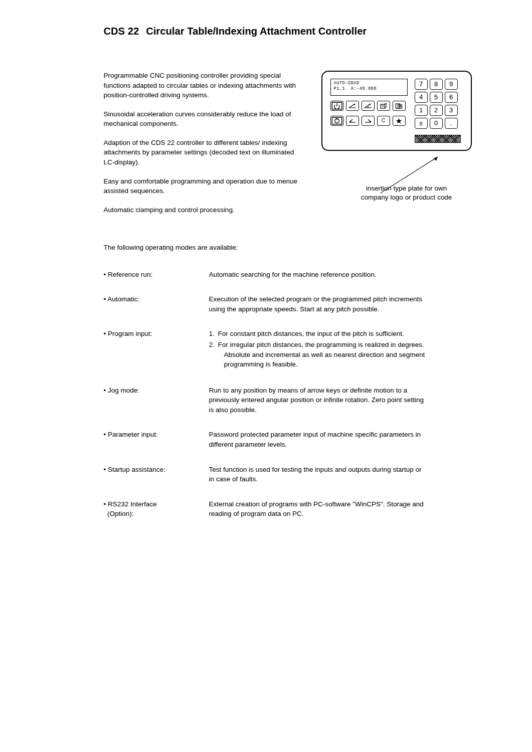CDS 22 Circular Table/Indexing Attachment Controller
Programmable CNC positioning controller providing special functions adapted to circular tables or indexing attachments with position-controlled driving systems.
Sinusoidal acceleration curves considerably reduce the load of mechanical components.
Adaption of the CDS 22 controller to different tables/ indexing attachments by parameter settings (decoded text on illuminated LC-display).
Easy and comfortable programming and operation due to menue assisted sequences.
Automatic clamping and control processing.
AUTO-GRAD
P1.1 X:-40.000
C
7
8
9
4
5
6
1
2
3
±
0
.
insertion type plate for own
company logo or product code
The following operating modes are available:
| • Reference run: | Automatic searching for the machine reference position. |
| • Automatic: | Execution of the selected program or the programmed pitch increments using the appropriate speeds. Start at any pitch possible. |
| • Program input: | 1. For constant pitch distances, the input of the pitch is sufficient. 2. For irregular pitch distances, the programming is realized in degrees. Absolute and incremental as well as nearest direction and segment programming is feasible. |
| • Jog mode: | Run to any position by means of arrow keys or definite motion to a previously entered angular position or infinite rotation. Zero point setting is also possible. |
| • Parameter input: | Password protected parameter input of machine specific parameters in different parameter levels. |
| • Startup assistance: | Test function is used for testing the inputs and outputs during startup or in case of faults. |
| • RS232 Interface (Option): | External creation of programs with PC-software "WinCPS". Storage and reading of program data on PC. |